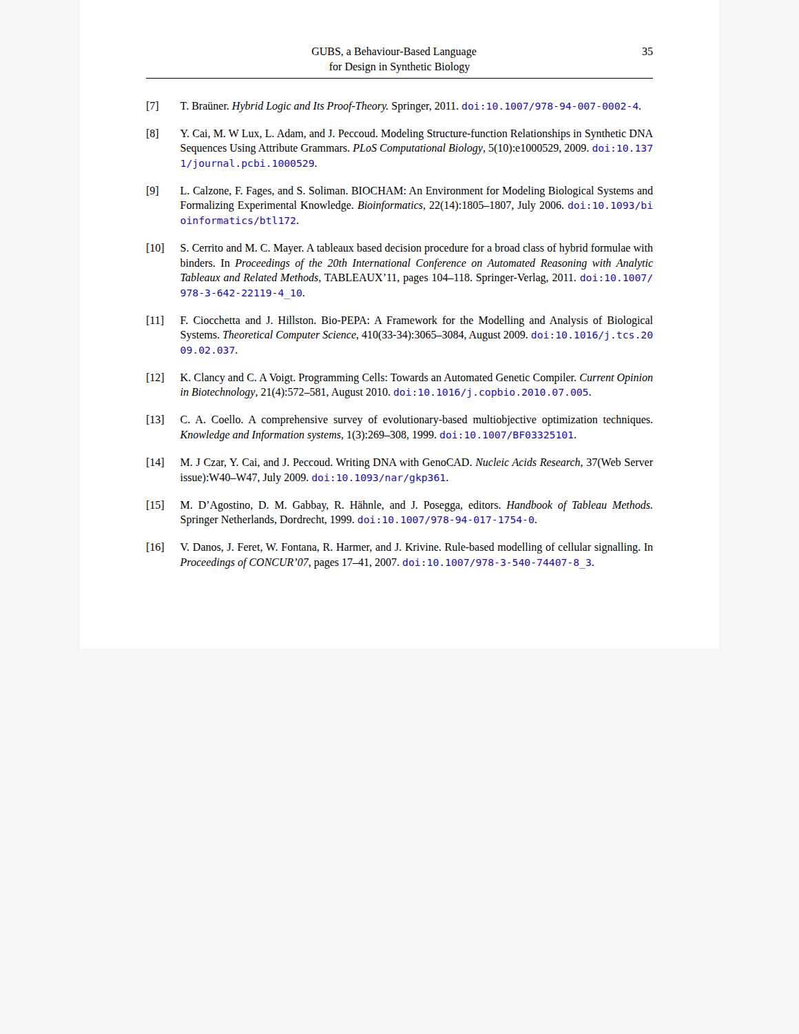35 GUBS, a Behaviour-Based Language for Design in Synthetic Biology
[7] T. Braüner. Hybrid Logic and Its Proof-Theory. Springer, 2011. doi:10.1007/978-94-007-0002-4.
[8] Y. Cai, M. W Lux, L. Adam, and J. Peccoud. Modeling Structure-function Relationships in Synthetic DNA Sequences Using Attribute Grammars. PLoS Computational Biology, 5(10):e1000529, 2009. doi:10.1371/journal.pcbi.1000529.
[9] L. Calzone, F. Fages, and S. Soliman. BIOCHAM: An Environment for Modeling Biological Systems and Formalizing Experimental Knowledge. Bioinformatics, 22(14):1805–1807, July 2006. doi:10.1093/bioinformatics/btl172.
[10] S. Cerrito and M. C. Mayer. A tableaux based decision procedure for a broad class of hybrid formulae with binders. In Proceedings of the 20th International Conference on Automated Reasoning with Analytic Tableaux and Related Methods, TABLEAUX’11, pages 104–118. Springer-Verlag, 2011. doi:10.1007/978-3-642-22119-4_10.
[11] F. Ciocchetta and J. Hillston. Bio-PEPA: A Framework for the Modelling and Analysis of Biological Systems. Theoretical Computer Science, 410(33-34):3065–3084, August 2009. doi:10.1016/j.tcs.2009.02.037.
[12] K. Clancy and C. A Voigt. Programming Cells: Towards an Automated Genetic Compiler. Current Opinion in Biotechnology, 21(4):572–581, August 2010. doi:10.1016/j.copbio.2010.07.005.
[13] C. A. Coello. A comprehensive survey of evolutionary-based multiobjective optimization techniques. Knowledge and Information systems, 1(3):269–308, 1999. doi:10.1007/BF03325101.
[14] M. J Czar, Y. Cai, and J. Peccoud. Writing DNA with GenoCAD. Nucleic Acids Research, 37(Web Server issue):W40–W47, July 2009. doi:10.1093/nar/gkp361.
[15] M. D’Agostino, D. M. Gabbay, R. Hähnle, and J. Posegga, editors. Handbook of Tableau Methods. Springer Netherlands, Dordrecht, 1999. doi:10.1007/978-94-017-1754-0.
[16] V. Danos, J. Feret, W. Fontana, R. Harmer, and J. Krivine. Rule-based modelling of cellular signalling. In Proceedings of CONCUR’07, pages 17–41, 2007. doi:10.1007/978-3-540-74407-8_3.